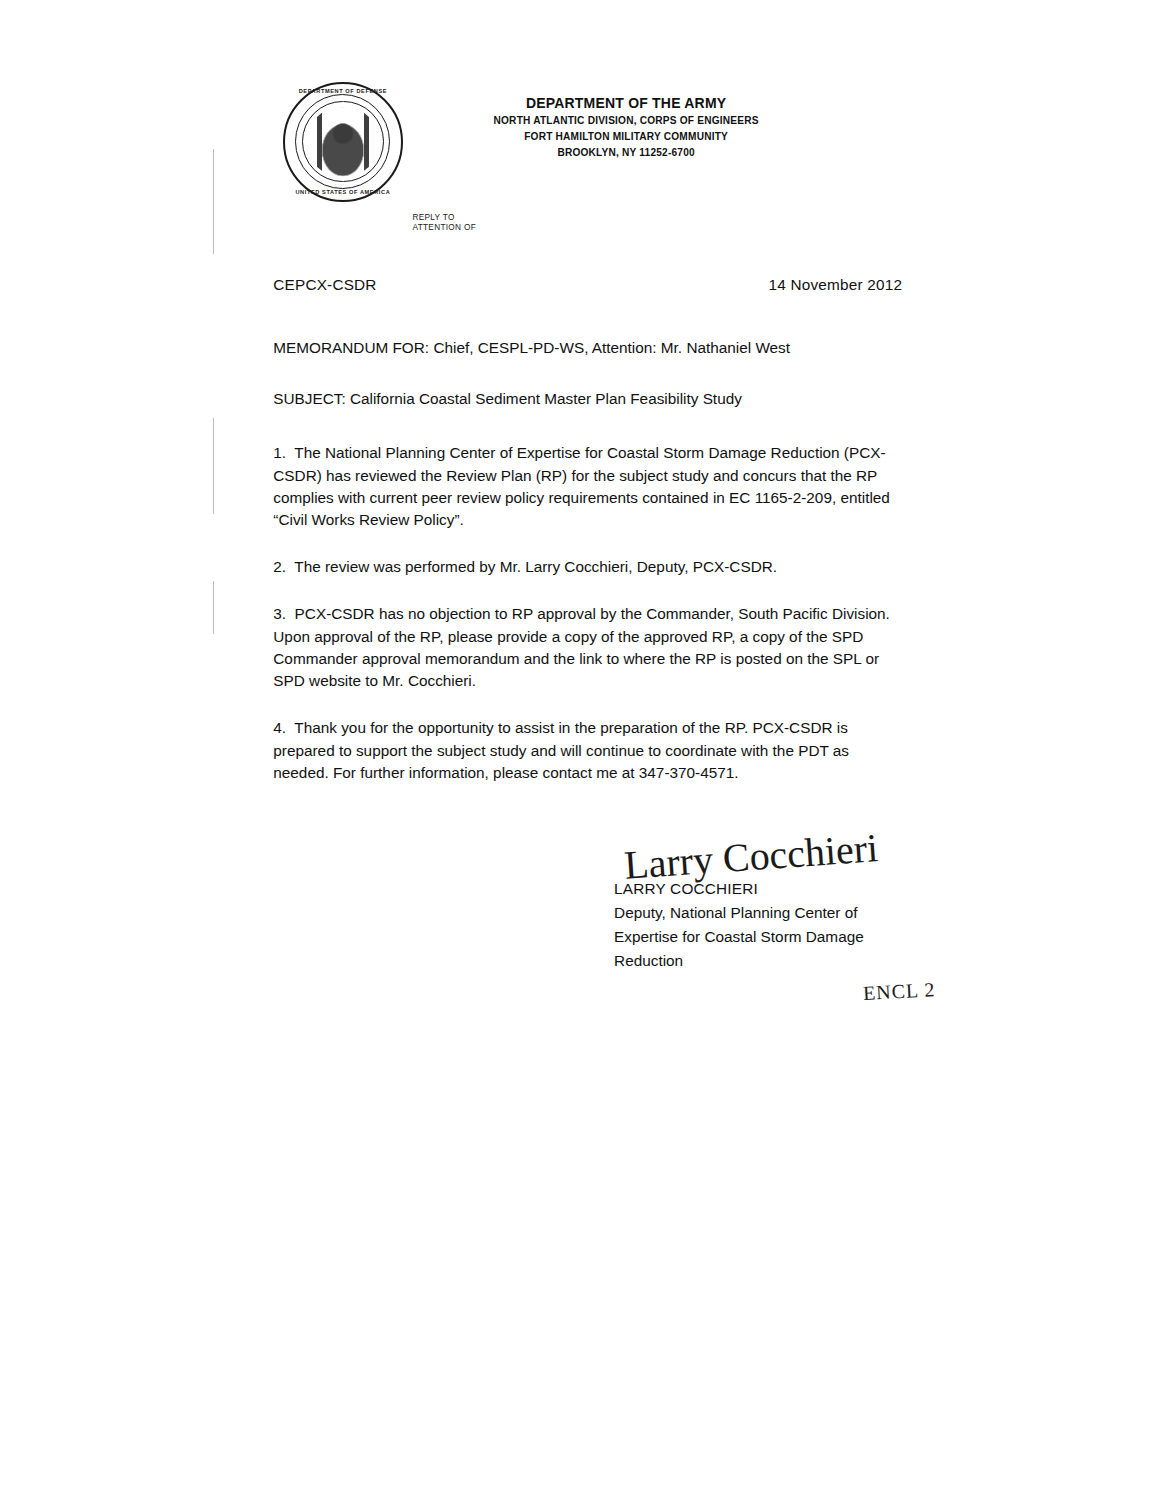Department of Defense
United States of America
DEPARTMENT OF THE ARMY
NORTH ATLANTIC DIVISION, CORPS OF ENGINEERS
FORT HAMILTON MILITARY COMMUNITY
BROOKLYN, NY 11252-6700
REPLY TO
ATTENTION OF
CEPCX-CSDR
14 November 2012
MEMORANDUM FOR: Chief, CESPL-PD-WS, Attention: Mr. Nathaniel West
SUBJECT: California Coastal Sediment Master Plan Feasibility Study
1. The National Planning Center of Expertise for Coastal Storm Damage Reduction (PCX-CSDR) has reviewed the Review Plan (RP) for the subject study and concurs that the RP complies with current peer review policy requirements contained in EC 1165-2-209, entitled “Civil Works Review Policy”.
2. The review was performed by Mr. Larry Cocchieri, Deputy, PCX-CSDR.
3. PCX-CSDR has no objection to RP approval by the Commander, South Pacific Division. Upon approval of the RP, please provide a copy of the approved RP, a copy of the SPD Commander approval memorandum and the link to where the RP is posted on the SPL or SPD website to Mr. Cocchieri.
4. Thank you for the opportunity to assist in the preparation of the RP. PCX-CSDR is prepared to support the subject study and will continue to coordinate with the PDT as needed. For further information, please contact me at 347-370-4571.
Larry Cocchieri
LARRY COCCHIERI
Deputy, National Planning Center of
Expertise for Coastal Storm Damage
Reduction
ENCL 2